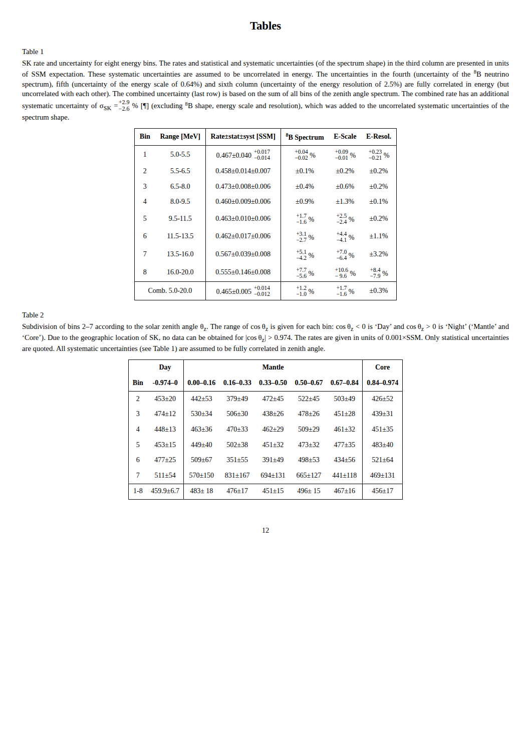Tables
Table 1
SK rate and uncertainty for eight energy bins. The rates and statistical and systematic uncertainties (of the spectrum shape) in the third column are presented in units of SSM expectation. These systematic uncertainties are assumed to be uncorrelated in energy. The uncertainties in the fourth (uncertainty of the 8B neutrino spectrum), fifth (uncertainty of the energy scale of 0.64%) and sixth column (uncertainty of the energy resolution of 2.5%) are fully correlated in energy (but uncorrelated with each other). The combined uncertainty (last row) is based on the sum of all bins of the zenith angle spectrum. The combined rate has an additional systematic uncertainty of σSK =+2.9−2.6 % [¶] (excluding 8B shape, energy scale and resolution), which was added to the uncorrelated systematic uncertainties of the spectrum shape.
| Bin | Range [MeV] | Rate±stat±syst [SSM] | 8 B Spectrum | E-Scale | E-Resol. |
| --- | --- | --- | --- | --- | --- |
| 1 | 5.0-5.5 | 0.467±0.040 +0.017 −0.014 | +0.04 −0.02 % | +0.09 −0.01 % | +0.23 −0.21 % |
| 2 | 5.5-6.5 | 0.458±0.014±0.007 | ±0.1% | ±0.2% | ±0.2% |
| 3 | 6.5-8.0 | 0.473±0.008±0.006 | ±0.4% | ±0.6% | ±0.2% |
| 4 | 8.0-9.5 | 0.460±0.009±0.006 | ±0.9% | ±1.3% | ±0.1% |
| 5 | 9.5-11.5 | 0.463±0.010±0.006 | +1.7 −1.6 % | +2.5 −2.4 % | ±0.2% |
| 6 | 11.5-13.5 | 0.462±0.017±0.006 | +3.1 −2.7 % | +4.4 −4.1 % | ±1.1% |
| 7 | 13.5-16.0 | 0.567±0.039±0.008 | +5.1 −4.2 % | +7.0 −6.4 % | ±3.2% |
| 8 | 16.0-20.0 | 0.555±0.146±0.008 | +7.7 −5.6 % | +10.6 − 9.6 % | +8.4 −7.9 % |
| Comb. 5.0-20.0 | 0.465±0.005 +0.014 −0.012 | +1.2 −1.0 % | +1.7 −1.6 % | ±0.3% |
Table 2
Subdivision of bins 2–7 according to the solar zenith angle θz. The range of cos θz is given for each bin: cos θz < 0 is ‘Day’ and cos θz > 0 is ‘Night’ (‘Mantle’ and ‘Core’). Due to the geographic location of SK, no data can be obtained for |cos θz| > 0.974. The rates are given in units of 0.001×SSM. Only statistical uncertainties are quoted. All systematic uncertainties (see Table 1) are assumed to be fully correlated in zenith angle.
| | Day | Mantle | Core |
| --- | --- | --- | --- |
| Bin | -0.974–0 | 0.00–0.16 | 0.16–0.33 | 0.33–0.50 | 0.50–0.67 | 0.67–0.84 | 0.84–0.974 |
| 2 | 453±20 | 442±53 | 379±49 | 472±45 | 522±45 | 503±49 | 426±52 |
| 3 | 474±12 | 530±34 | 506±30 | 438±26 | 478±26 | 451±28 | 439±31 |
| 4 | 448±13 | 463±36 | 470±33 | 462±29 | 509±29 | 461±32 | 451±35 |
| 5 | 453±15 | 449±40 | 502±38 | 451±32 | 473±32 | 477±35 | 483±40 |
| 6 | 477±25 | 509±67 | 351±55 | 391±49 | 498±53 | 434±56 | 521±64 |
| 7 | 511±54 | 570±150 | 831±167 | 694±131 | 665±127 | 441±118 | 469±131 |
| 1-8 | 459.9±6.7 | 483± 18 | 476±17 | 451±15 | 496± 15 | 467±16 | 456±17 |
12